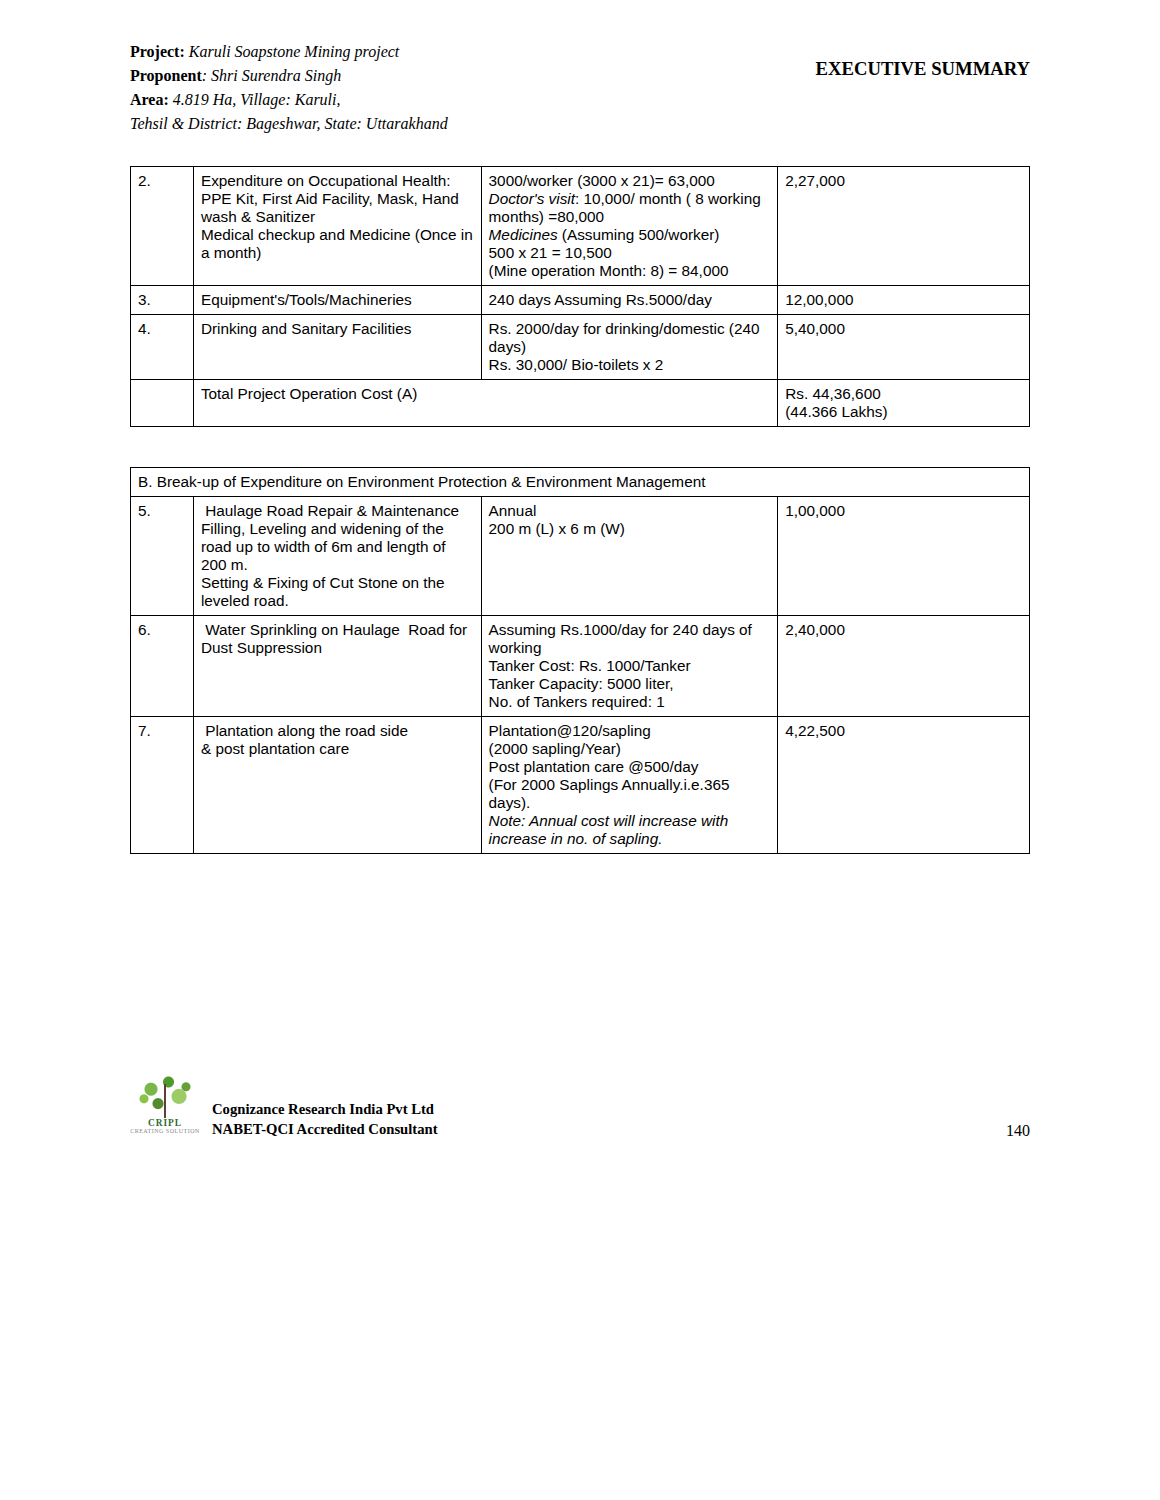Project: Karuli Soapstone Mining project
Proponent: Shri Surendra Singh
Area: 4.819 Ha, Village: Karuli,
Tehsil & District: Bageshwar, State: Uttarakhand
EXECUTIVE SUMMARY
| 2. | Expenditure on Occupational Health: PPE Kit, First Aid Facility, Mask, Hand wash & Sanitizer Medical checkup and Medicine (Once in a month) | 3000/worker (3000 x 21)= 63,000 Doctor's visit : 10,000/ month ( 8 working months) =80,000 Medicines (Assuming 500/worker) 500 x 21 = 10,500 (Mine operation Month: 8) = 84,000 | 2,27,000 |
| 3. | Equipment's/Tools/Machineries | 240 days Assuming Rs.5000/day | 12,00,000 |
| 4. | Drinking and Sanitary Facilities | Rs. 2000/day for drinking/domestic (240 days) Rs. 30,000/ Bio-toilets x 2 | 5,40,000 |
| | Total Project Operation Cost (A) | Rs. 44,36,600 (44.366 Lakhs) |
| B. Break-up of Expenditure on Environment Protection & Environment Management |
| 5. | Haulage Road Repair & Maintenance Filling, Leveling and widening of the road up to width of 6m and length of 200 m. Setting & Fixing of Cut Stone on the leveled road. | Annual 200 m (L) x 6 m (W) | 1,00,000 |
| 6. | Water Sprinkling on Haulage Road for Dust Suppression | Assuming Rs.1000/day for 240 days of working Tanker Cost: Rs. 1000/Tanker Tanker Capacity: 5000 liter, No. of Tankers required: 1 | 2,40,000 |
| 7. | Plantation along the road side & post plantation care | Plantation@120/sapling (2000 sapling/Year) Post plantation care @500/day (For 2000 Saplings Annually.i.e.365 days). Note: Annual cost will increase with increase in no. of sapling. | 4,22,500 |
CRIPL
CREATING SOLUTION
Cognizance Research India Pvt Ltd
NABET-QCI Accredited Consultant
140